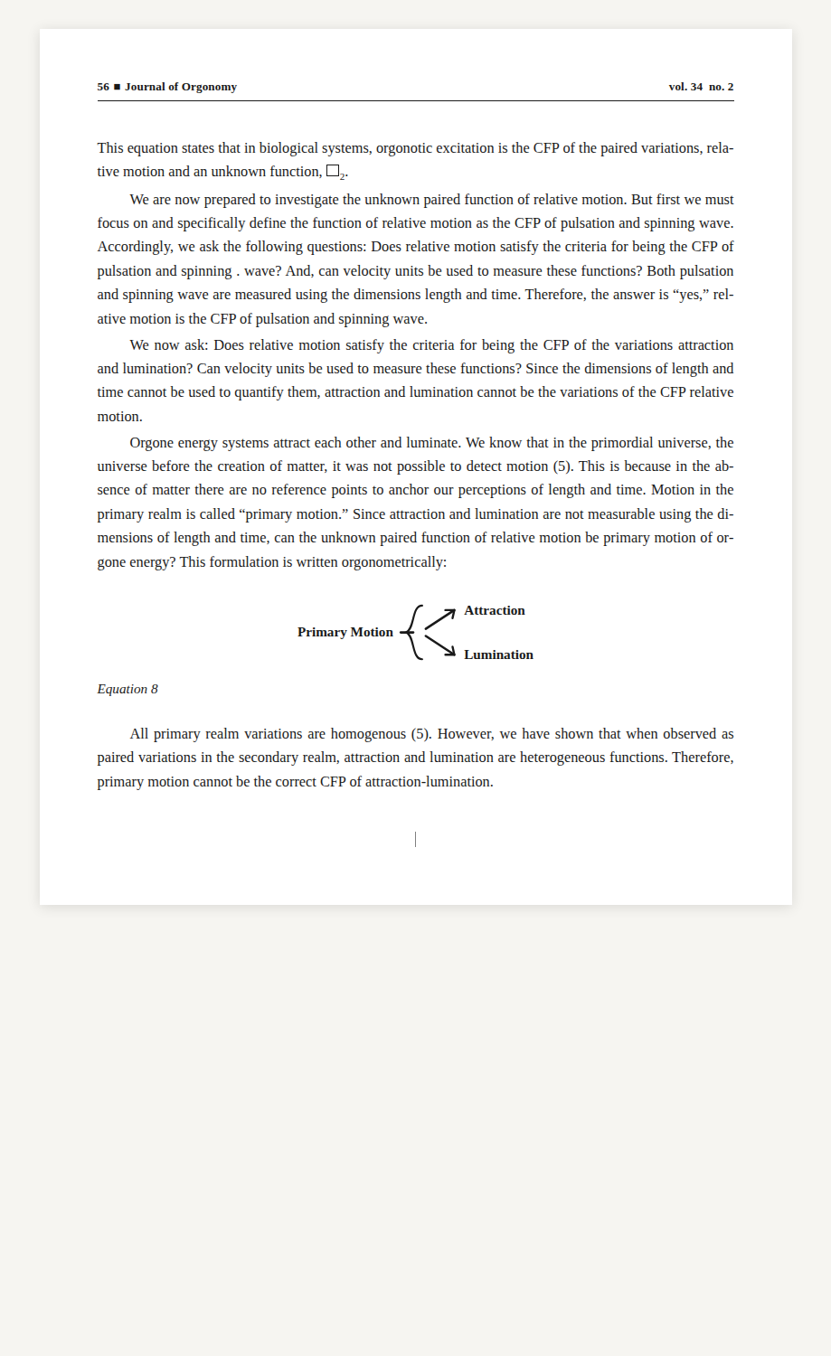56■Journal of Orgonomy vol. 34 no. 2
This equation states that in biological systems, orgonotic excitation is the CFP of the paired variations, relative motion and an unknown function, 2.
We are now prepared to investigate the unknown paired function of relative motion. But first we must focus on and specifically define the function of relative motion as the CFP of pulsation and spinning wave. Accordingly, we ask the following questions: Does relative motion satisfy the criteria for being the CFP of pulsation and spinning . wave? And, can velocity units be used to measure these functions? Both pulsation and spinning wave are measured using the dimensions length and time. Therefore, the answer is “yes,” relative motion is the CFP of pulsation and spinning wave.
We now ask: Does relative motion satisfy the criteria for being the CFP of the variations attraction and lumination? Can velocity units be used to measure these functions? Since the dimensions of length and time cannot be used to quantify them, attraction and lumination cannot be the variations of the CFP relative motion.
Orgone energy systems attract each other and luminate. We know that in the primordial universe, the universe before the creation of matter, it was not possible to detect motion (5). This is because in the absence of matter there are no reference points to anchor our perceptions of length and time. Motion in the primary realm is called “primary motion.” Since attraction and lumination are not measurable using the dimensions of length and time, can the unknown paired function of relative motion be primary motion of orgone energy? This formulation is written orgonometrically:
Primary Motion Attraction Lumination
Equation 8
All primary realm variations are homogenous (5). However, we have shown that when observed as paired variations in the secondary realm, attraction and lumination are heterogeneous functions. Therefore, primary motion cannot be the correct CFP of attraction-lumination.